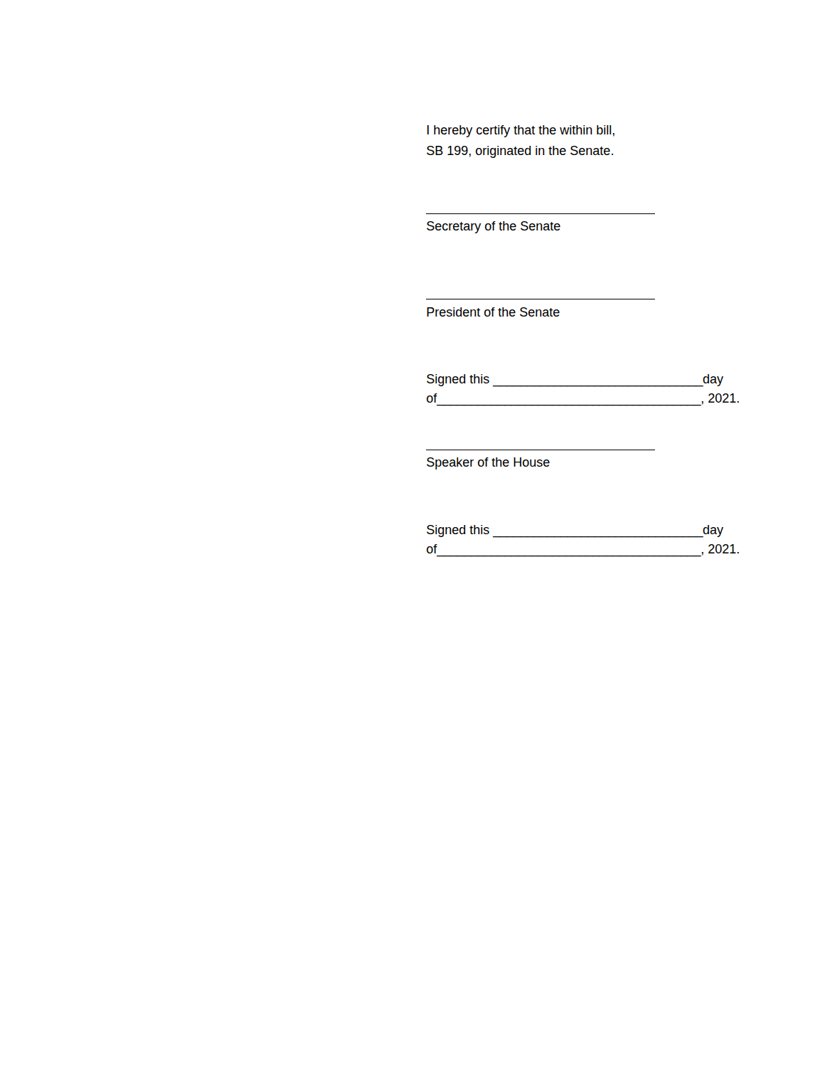I hereby certify that the within bill,
SB 199, originated in the Senate.
Secretary of the Senate
President of the Senate
Signed this _______________________________day
of_______________________________________, 2021.
Speaker of the House
Signed this _______________________________day
of_______________________________________, 2021.